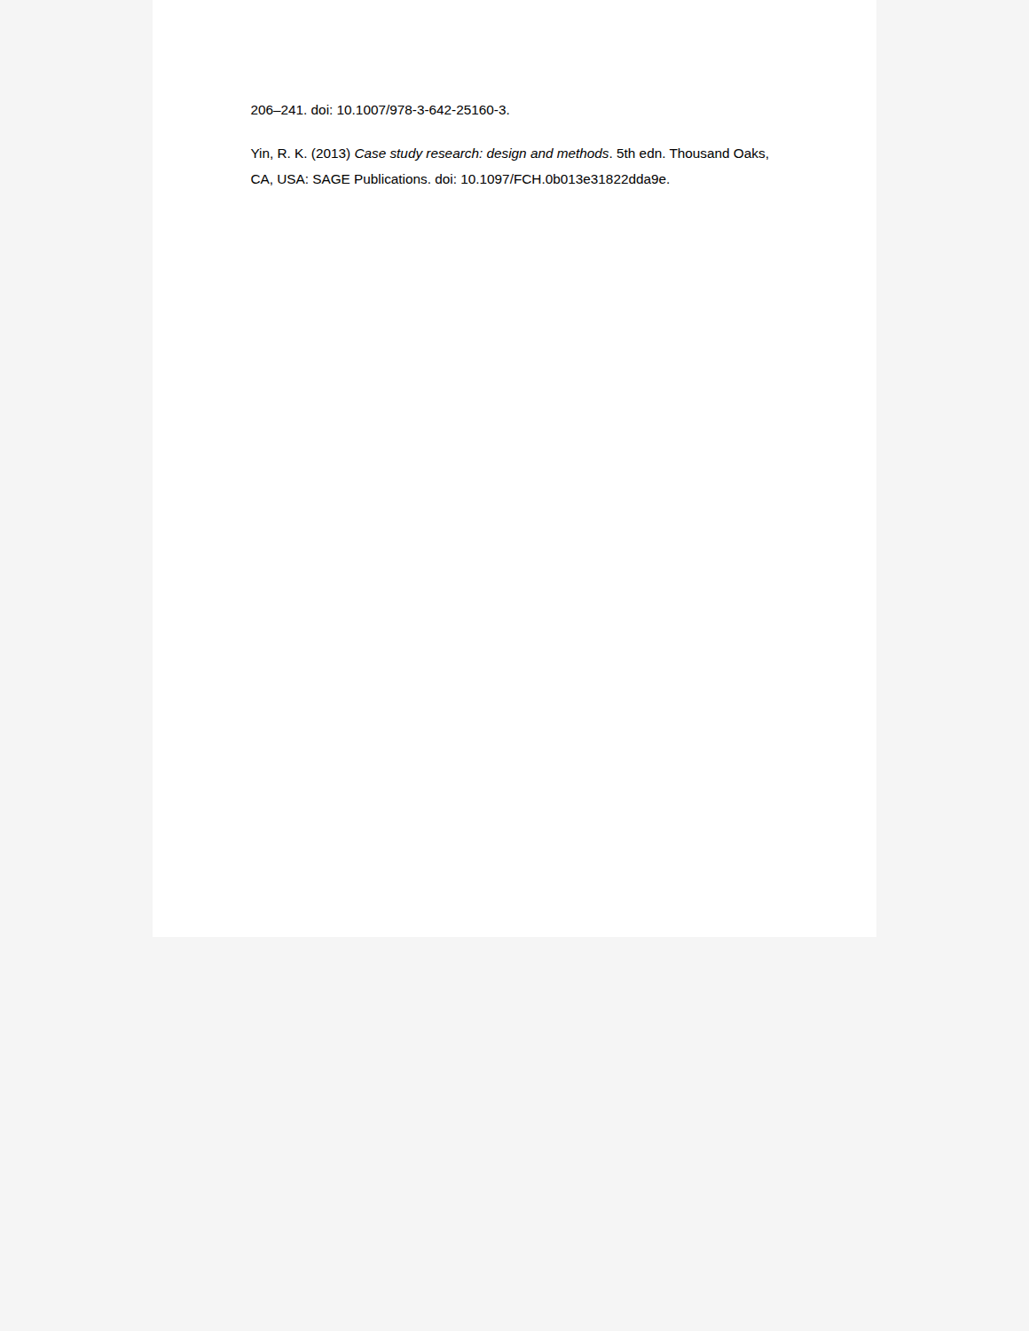206–241. doi: 10.1007/978-3-642-25160-3.
Yin, R. K. (2013) Case study research: design and methods. 5th edn. Thousand Oaks, CA, USA: SAGE Publications. doi: 10.1097/FCH.0b013e31822dda9e.